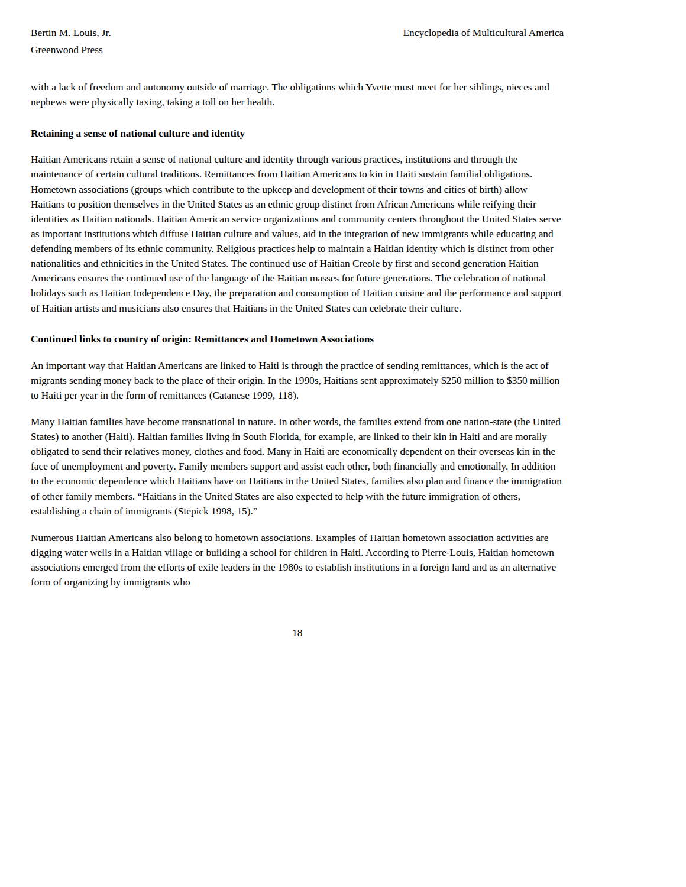Bertin M. Louis, Jr. Encyclopedia of Multicultural America
Greenwood Press
with a lack of freedom and autonomy outside of marriage. The obligations which Yvette must meet for her siblings, nieces and nephews were physically taxing, taking a toll on her health.
Retaining a sense of national culture and identity
Haitian Americans retain a sense of national culture and identity through various practices, institutions and through the maintenance of certain cultural traditions. Remittances from Haitian Americans to kin in Haiti sustain familial obligations. Hometown associations (groups which contribute to the upkeep and development of their towns and cities of birth) allow Haitians to position themselves in the United States as an ethnic group distinct from African Americans while reifying their identities as Haitian nationals. Haitian American service organizations and community centers throughout the United States serve as important institutions which diffuse Haitian culture and values, aid in the integration of new immigrants while educating and defending members of its ethnic community. Religious practices help to maintain a Haitian identity which is distinct from other nationalities and ethnicities in the United States. The continued use of Haitian Creole by first and second generation Haitian Americans ensures the continued use of the language of the Haitian masses for future generations. The celebration of national holidays such as Haitian Independence Day, the preparation and consumption of Haitian cuisine and the performance and support of Haitian artists and musicians also ensures that Haitians in the United States can celebrate their culture.
Continued links to country of origin: Remittances and Hometown Associations
An important way that Haitian Americans are linked to Haiti is through the practice of sending remittances, which is the act of migrants sending money back to the place of their origin. In the 1990s, Haitians sent approximately $250 million to $350 million to Haiti per year in the form of remittances (Catanese 1999, 118).
Many Haitian families have become transnational in nature. In other words, the families extend from one nation-state (the United States) to another (Haiti). Haitian families living in South Florida, for example, are linked to their kin in Haiti and are morally obligated to send their relatives money, clothes and food. Many in Haiti are economically dependent on their overseas kin in the face of unemployment and poverty. Family members support and assist each other, both financially and emotionally. In addition to the economic dependence which Haitians have on Haitians in the United States, families also plan and finance the immigration of other family members. “Haitians in the United States are also expected to help with the future immigration of others, establishing a chain of immigrants (Stepick 1998, 15).”
Numerous Haitian Americans also belong to hometown associations. Examples of Haitian hometown association activities are digging water wells in a Haitian village or building a school for children in Haiti. According to Pierre-Louis, Haitian hometown associations emerged from the efforts of exile leaders in the 1980s to establish institutions in a foreign land and as an alternative form of organizing by immigrants who
18